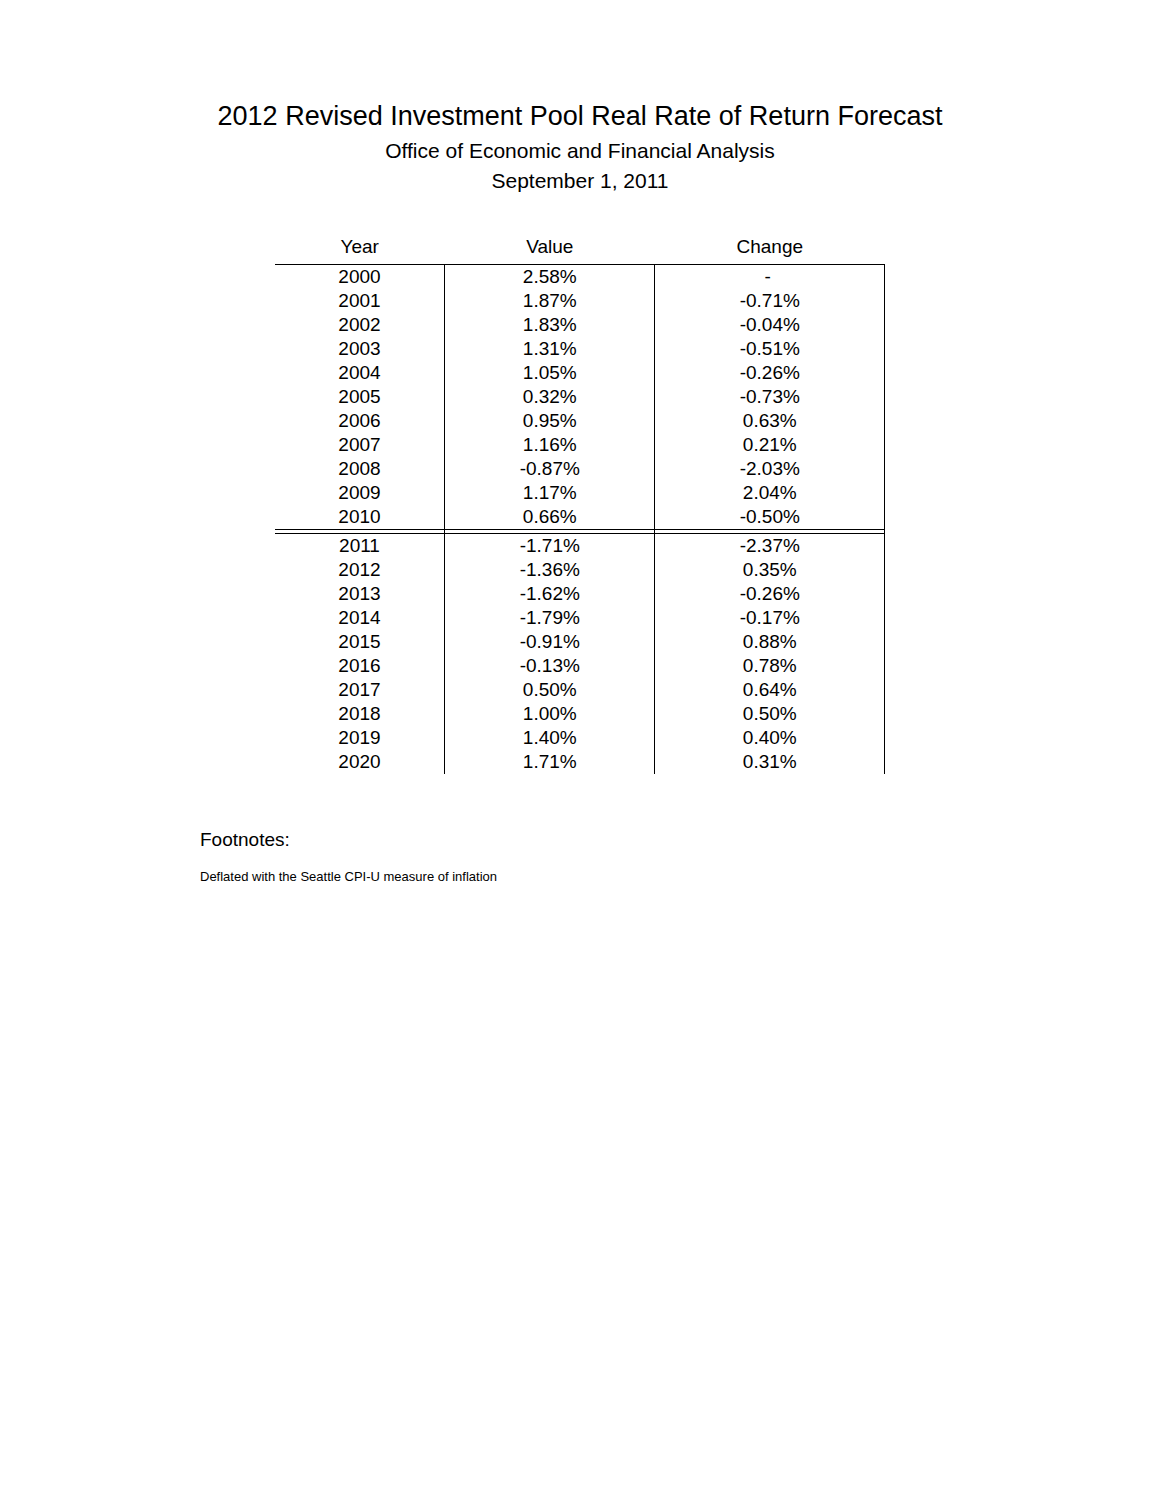2012 Revised Investment Pool Real Rate of Return Forecast
Office of Economic and Financial Analysis
September 1, 2011
| Year | Value | Change |
| --- | --- | --- |
| 2000 | 2.58% | - |
| 2001 | 1.87% | -0.71% |
| 2002 | 1.83% | -0.04% |
| 2003 | 1.31% | -0.51% |
| 2004 | 1.05% | -0.26% |
| 2005 | 0.32% | -0.73% |
| 2006 | 0.95% | 0.63% |
| 2007 | 1.16% | 0.21% |
| 2008 | -0.87% | -2.03% |
| 2009 | 1.17% | 2.04% |
| 2010 | 0.66% | -0.50% |
| 2011 | -1.71% | -2.37% |
| 2012 | -1.36% | 0.35% |
| 2013 | -1.62% | -0.26% |
| 2014 | -1.79% | -0.17% |
| 2015 | -0.91% | 0.88% |
| 2016 | -0.13% | 0.78% |
| 2017 | 0.50% | 0.64% |
| 2018 | 1.00% | 0.50% |
| 2019 | 1.40% | 0.40% |
| 2020 | 1.71% | 0.31% |
Footnotes:
Deflated with the Seattle CPI-U measure of inflation